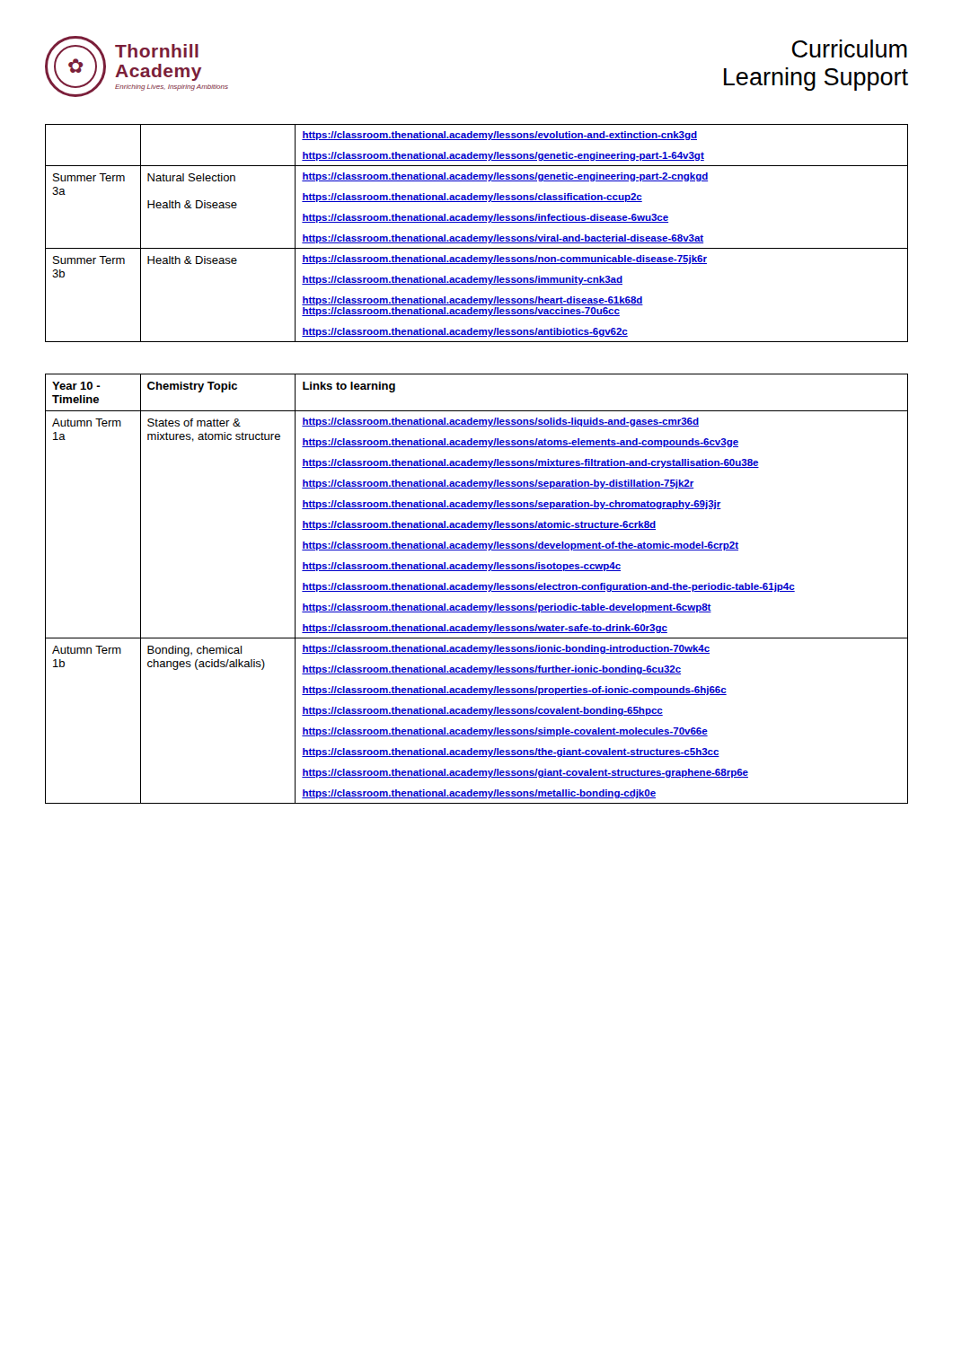✿
Thornhill
Academy
Enriching Lives, Inspiring Ambitions
Curriculum
Learning Support
| | | https://classroom.thenational.academy/lessons/evolution-and-extinction-cnk3gd https://classroom.thenational.academy/lessons/genetic-engineering-part-1-64v3gt |
| Summer Term 3a | Natural Selection Health & Disease | https://classroom.thenational.academy/lessons/genetic-engineering-part-2-cngkgd https://classroom.thenational.academy/lessons/classification-ccup2c https://classroom.thenational.academy/lessons/infectious-disease-6wu3ce https://classroom.thenational.academy/lessons/viral-and-bacterial-disease-68v3at |
| Summer Term 3b | Health & Disease | https://classroom.thenational.academy/lessons/non-communicable-disease-75jk6r https://classroom.thenational.academy/lessons/immunity-cnk3ad https://classroom.thenational.academy/lessons/heart-disease-61k68d https://classroom.thenational.academy/lessons/vaccines-70u6cc https://classroom.thenational.academy/lessons/antibiotics-6gv62c |
| Year 10 - Timeline | Chemistry Topic | Links to learning |
| --- | --- | --- |
| Autumn Term 1a | States of matter & mixtures, atomic structure | https://classroom.thenational.academy/lessons/solids-liquids-and-gases-cmr36d https://classroom.thenational.academy/lessons/atoms-elements-and-compounds-6cv3ge https://classroom.thenational.academy/lessons/mixtures-filtration-and-crystallisation-60u38e https://classroom.thenational.academy/lessons/separation-by-distillation-75jk2r https://classroom.thenational.academy/lessons/separation-by-chromatography-69j3jr https://classroom.thenational.academy/lessons/atomic-structure-6crk8d https://classroom.thenational.academy/lessons/development-of-the-atomic-model-6crp2t https://classroom.thenational.academy/lessons/isotopes-ccwp4c https://classroom.thenational.academy/lessons/electron-configuration-and-the-periodic-table-61jp4c https://classroom.thenational.academy/lessons/periodic-table-development-6cwp8t https://classroom.thenational.academy/lessons/water-safe-to-drink-60r3gc |
| Autumn Term 1b | Bonding, chemical changes (acids/alkalis) | https://classroom.thenational.academy/lessons/ionic-bonding-introduction-70wk4c https://classroom.thenational.academy/lessons/further-ionic-bonding-6cu32c https://classroom.thenational.academy/lessons/properties-of-ionic-compounds-6hj66c https://classroom.thenational.academy/lessons/covalent-bonding-65hpcc https://classroom.thenational.academy/lessons/simple-covalent-molecules-70v66e https://classroom.thenational.academy/lessons/the-giant-covalent-structures-c5h3cc https://classroom.thenational.academy/lessons/giant-covalent-structures-graphene-68rp6e https://classroom.thenational.academy/lessons/metallic-bonding-cdjk0e |